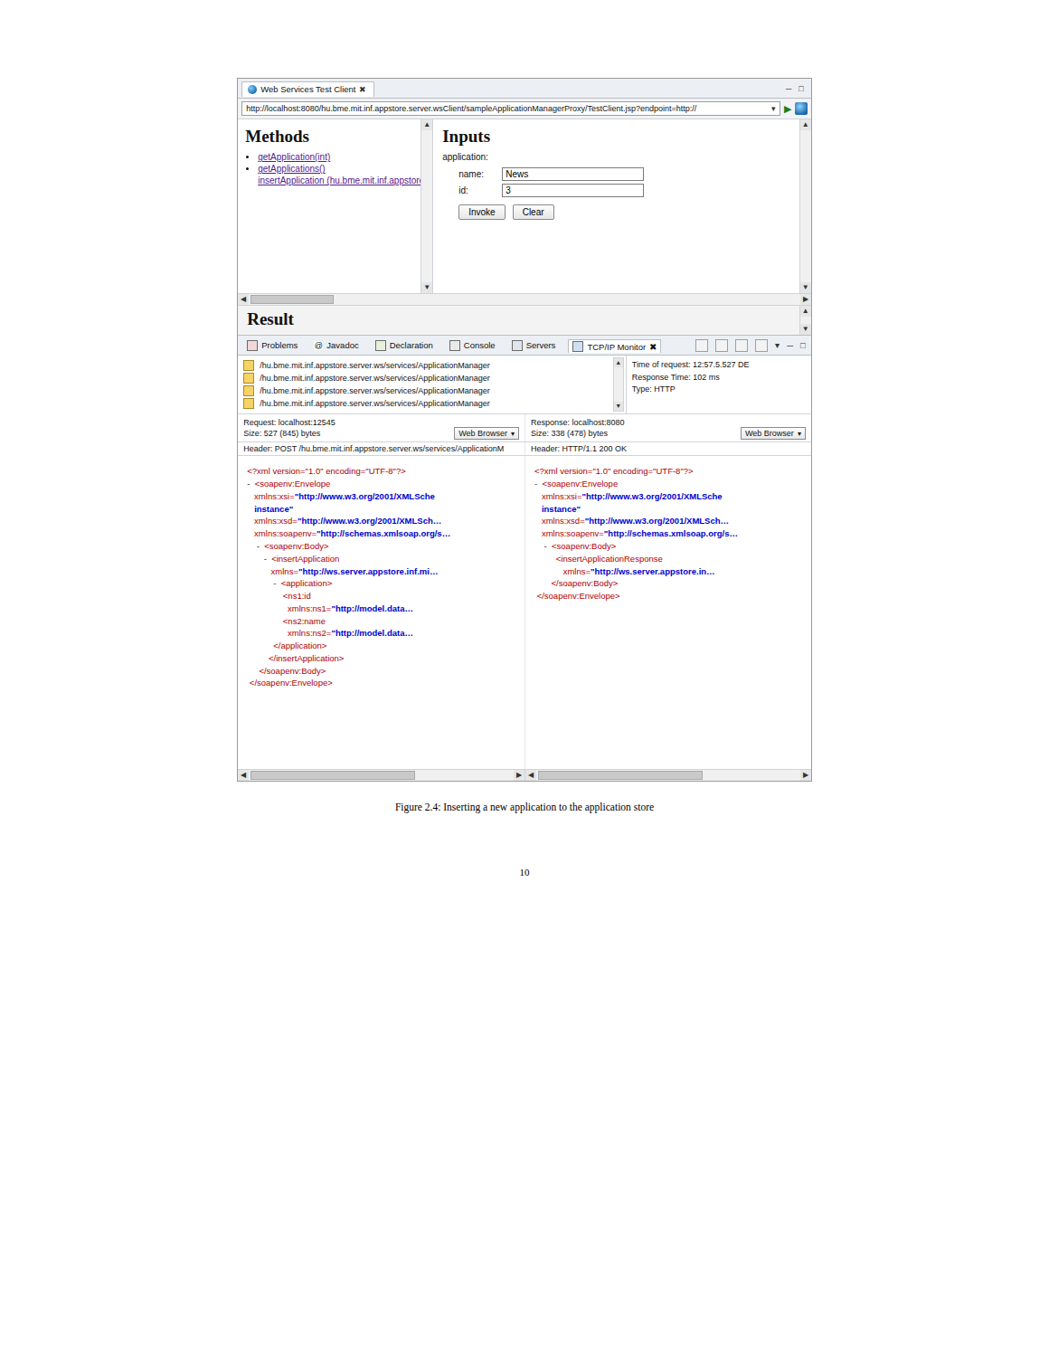Web Services Test Client✖
─□
http://localhost:8080/hu.bme.mit.inf.appstore.server.wsClient/sampleApplicationManagerProxy/TestClient.jsp?endpoint=http:// ▾
▶
Methods
getApplication(int)
getApplications()
insertApplication (hu.bme.mit.inf.appstore.d
▲
▼
Inputs
application:
name:
id:
Invoke Clear
▲
▼
◀
▶
Result
▲
▼
Problems
@Javadoc
Declaration
Console
Servers
TCP/IP Monitor✖
▾ ─ □
/hu.bme.mit.inf.appstore.server.ws/services/ApplicationManager
/hu.bme.mit.inf.appstore.server.ws/services/ApplicationManager
/hu.bme.mit.inf.appstore.server.ws/services/ApplicationManager
/hu.bme.mit.inf.appstore.server.ws/services/ApplicationManager
▲
▼
Time of request: 12:57.5.527 DE
Response Time: 102 ms
Type: HTTP
Request: localhost:12545
Size: 527 (845) bytes
Web Browser▾
Response: localhost:8080
Size: 338 (478) bytes
Web Browser▾
Header: POST /hu.bme.mit.inf.appstore.server.ws/services/ApplicationM
Header: HTTP/1.1 200 OK
<?xml version="1.0" encoding="UTF-8"?>
-  <soapenv:Envelope
   xmlns:xsi="http://www.w3.org/2001/XMLSche
   instance"
   xmlns:xsd="http://www.w3.org/2001/XMLSch…
   xmlns:soapenv="http://schemas.xmlsoap.org/s…
    -  <soapenv:Body>
       -  <insertApplication
          xmlns="http://ws.server.appstore.inf.mi…
           -  <application>
               <ns1:id
                 xmlns:ns1="http://model.data…
               <ns2:name
                 xmlns:ns2="http://model.data…
           </application>
         </insertApplication>
     </soapenv:Body>
 </soapenv:Envelope>
<?xml version="1.0" encoding="UTF-8"?>
-  <soapenv:Envelope
   xmlns:xsi="http://www.w3.org/2001/XMLSche
   instance"
   xmlns:xsd="http://www.w3.org/2001/XMLSch…
   xmlns:soapenv="http://schemas.xmlsoap.org/s…
    -  <soapenv:Body>
         <insertApplicationResponse
            xmlns="http://ws.server.appstore.in…
       </soapenv:Body>
 </soapenv:Envelope>
◀
▶
◀
▶
Figure 2.4: Inserting a new application to the application store
10